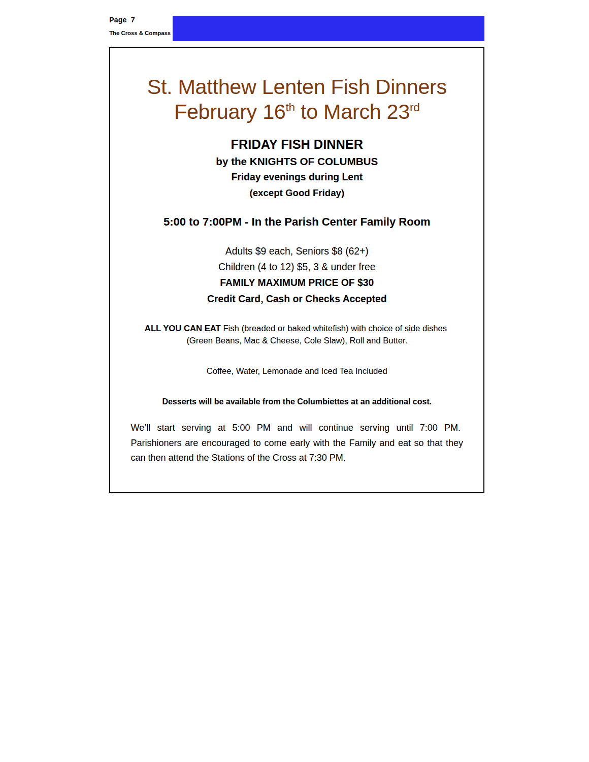Page 7
The Cross & Compass
St. Matthew Lenten Fish Dinners
February 16th to March 23rd
FRIDAY FISH DINNER
by the KNIGHTS OF COLUMBUS
Friday evenings during Lent
(except Good Friday)
5:00 to 7:00PM - In the Parish Center Family Room
Adults $9 each, Seniors $8 (62+)
Children (4 to 12) $5, 3 & under free
FAMILY MAXIMUM PRICE OF $30
Credit Card, Cash or Checks Accepted
ALL YOU CAN EAT Fish (breaded or baked whitefish) with choice of side dishes (Green Beans, Mac & Cheese, Cole Slaw), Roll and Butter.
Coffee, Water, Lemonade and Iced Tea Included
Desserts will be available from the Columbiettes at an additional cost.
We’ll start serving at 5:00 PM and will continue serving until 7:00 PM. Parishioners are encouraged to come early with the Family and eat so that they can then attend the Stations of the Cross at 7:30 PM.